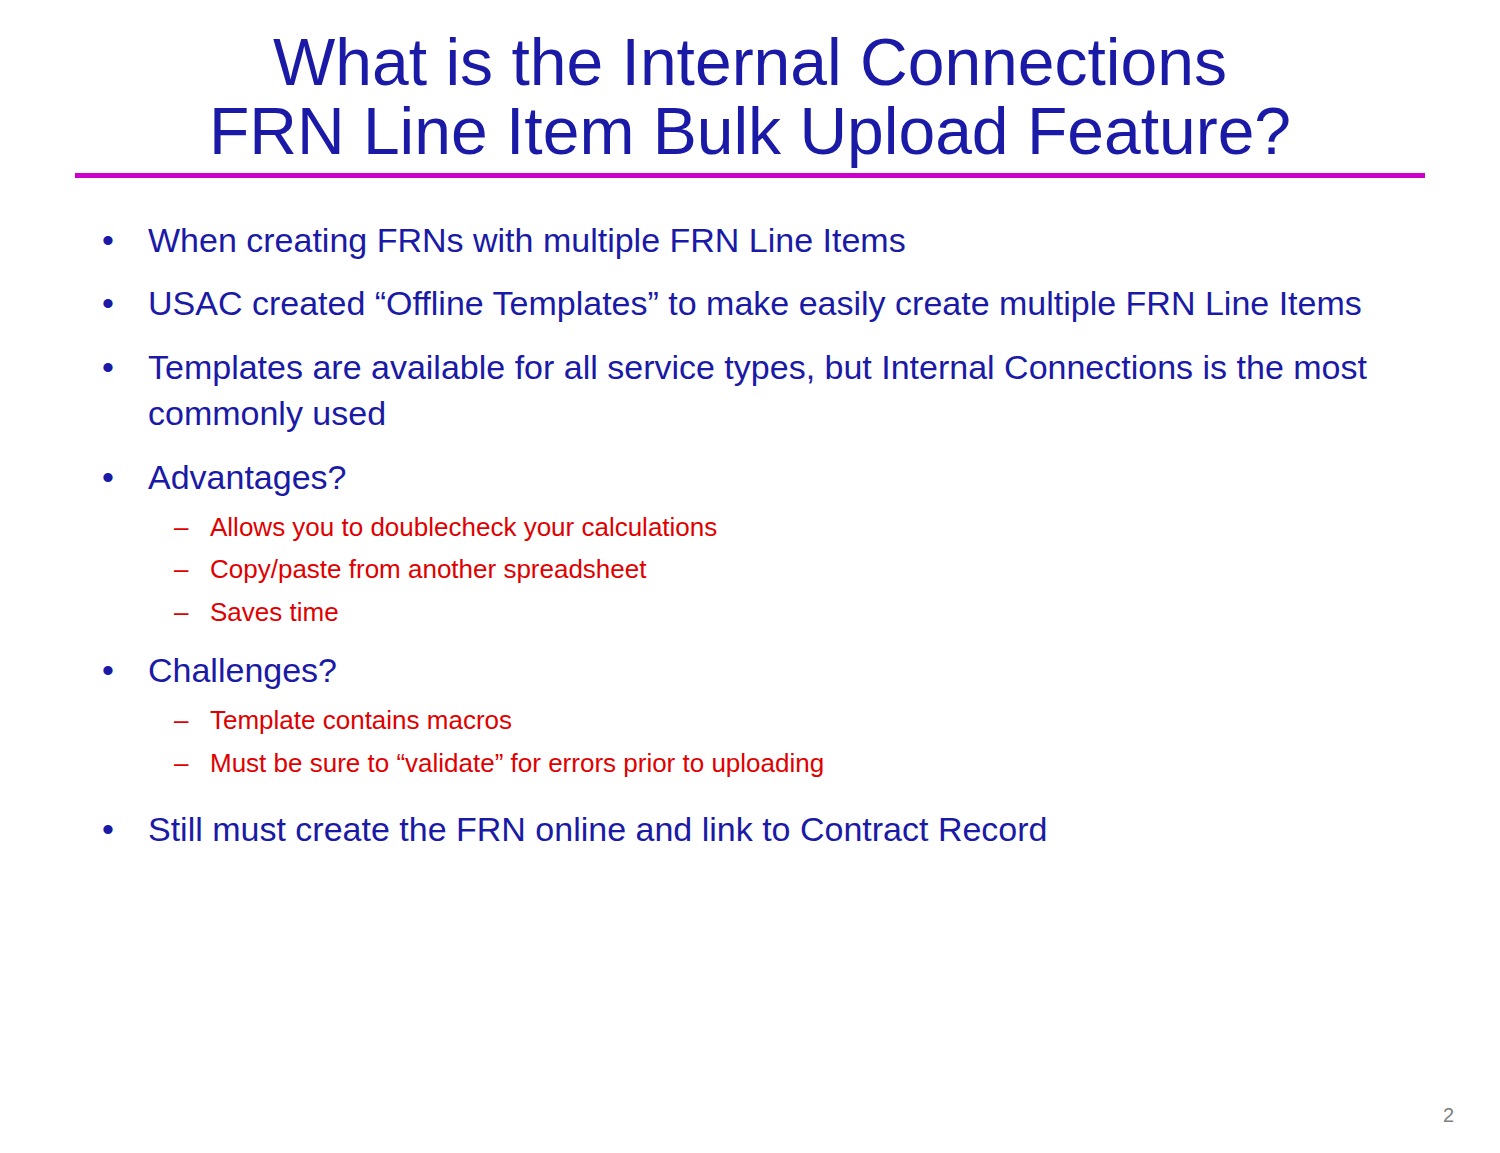What is the Internal Connections
FRN Line Item Bulk Upload Feature?
When creating FRNs with multiple FRN Line Items
USAC created “Offline Templates” to make easily create multiple FRN Line Items
Templates are available for all service types, but Internal Connections is the most commonly used
Advantages?
Allows you to doublecheck your calculations
Copy/paste from another spreadsheet
Saves time
Challenges?
Template contains macros
Must be sure to “validate” for errors prior to uploading
Still must create the FRN online and link to Contract Record
2